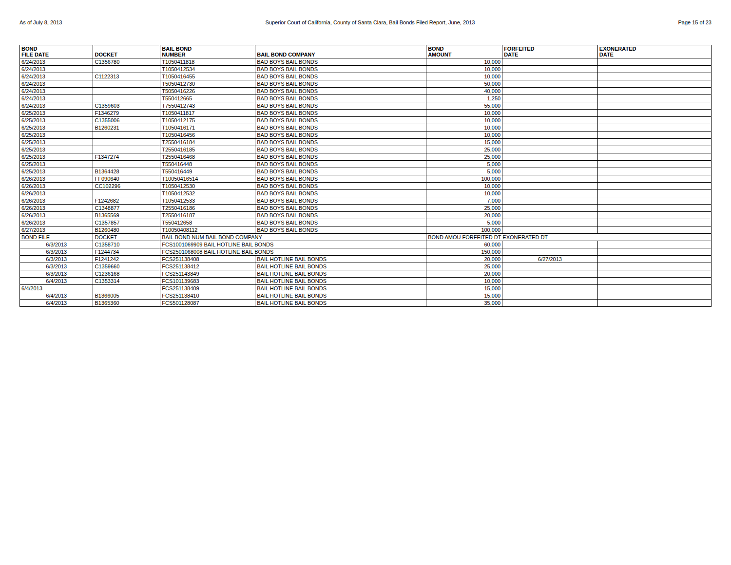As of July 8, 2013
Superior Court of California, County of Santa Clara, Bail Bonds Filed Report, June, 2013
Page 15 of 23
| BOND FILE DATE | DOCKET | BAIL BOND NUMBER | BAIL BOND COMPANY | BOND AMOUNT | FORFEITED DATE | EXONERATED DATE |
| --- | --- | --- | --- | --- | --- | --- |
| 6/24/2013 | C1356780 | T1050411818 | BAD BOYS BAIL BONDS | 10,000 | | |
| 6/24/2013 | | T1050412534 | BAD BOYS BAIL BONDS | 10,000 | | |
| 6/24/2013 | C1122313 | T1050416455 | BAD BOYS BAIL BONDS | 10,000 | | |
| 6/24/2013 | | T5050412730 | BAD BOYS BAIL BONDS | 50,000 | | |
| 6/24/2013 | | T5050416226 | BAD BOYS BAIL BONDS | 40,000 | | |
| 6/24/2013 | | T550412665 | BAD BOYS BAIL BONDS | 1,250 | | |
| 6/24/2013 | C1359603 | T7550412743 | BAD BOYS BAIL BONDS | 55,000 | | |
| 6/25/2013 | F1346279 | T1050411817 | BAD BOYS BAIL BONDS | 10,000 | | |
| 6/25/2013 | C1355006 | T1050412175 | BAD BOYS BAIL BONDS | 10,000 | | |
| 6/25/2013 | B1260231 | T1050416171 | BAD BOYS BAIL BONDS | 10,000 | | |
| 6/25/2013 | | T1050416456 | BAD BOYS BAIL BONDS | 10,000 | | |
| 6/25/2013 | | T2550416184 | BAD BOYS BAIL BONDS | 15,000 | | |
| 6/25/2013 | | T2550416185 | BAD BOYS BAIL BONDS | 25,000 | | |
| 6/25/2013 | F1347274 | T2550416468 | BAD BOYS BAIL BONDS | 25,000 | | |
| 6/25/2013 | | T550416448 | BAD BOYS BAIL BONDS | 5,000 | | |
| 6/25/2013 | B1364428 | T550416449 | BAD BOYS BAIL BONDS | 5,000 | | |
| 6/26/2013 | FF090640 | T10050416514 | BAD BOYS BAIL BONDS | 100,000 | | |
| 6/26/2013 | CC102296 | T1050412530 | BAD BOYS BAIL BONDS | 10,000 | | |
| 6/26/2013 | | T1050412532 | BAD BOYS BAIL BONDS | 10,000 | | |
| 6/26/2013 | F1242682 | T1050412533 | BAD BOYS BAIL BONDS | 7,000 | | |
| 6/26/2013 | C1348877 | T2550416186 | BAD BOYS BAIL BONDS | 25,000 | | |
| 6/26/2013 | B1365569 | T2550416187 | BAD BOYS BAIL BONDS | 20,000 | | |
| 6/26/2013 | C1357857 | T550412658 | BAD BOYS BAIL BONDS | 5,000 | | |
| 6/27/2013 | B1260480 | T10050408112 | BAD BOYS BAIL BONDS | 100,000 | | |
| BOND FILE | DOCKET | BAIL BOND NUM BAIL BOND COMPANY | BOND AMOU FORFEITED DT EXONERATED DT |
| 6/3/2013 | C1358710 | FCS1001069909 BAIL HOTLINE BAIL BONDS | 60,000 | | |
| 6/3/2013 | F1244734 | FCS2501068008 BAIL HOTLINE BAIL BONDS | 150,000 | | |
| 6/3/2013 | F1241242 | FCS251138408 | BAIL HOTLINE BAIL BONDS | 20,000 | 6/27/2013 | |
| 6/3/2013 | C1359660 | FCS251138412 | BAIL HOTLINE BAIL BONDS | 25,000 | | |
| 6/3/2013 | C1236168 | FCS251143849 | BAIL HOTLINE BAIL BONDS | 20,000 | | |
| 6/4/2013 | C1353314 | FCS101139683 | BAIL HOTLINE BAIL BONDS | 10,000 | | |
| 6/4/2013 | | FCS251138409 | BAIL HOTLINE BAIL BONDS | 15,000 | | |
| 6/4/2013 | B1366005 | FCS251138410 | BAIL HOTLINE BAIL BONDS | 15,000 | | |
| 6/4/2013 | B1365360 | FCS501128087 | BAIL HOTLINE BAIL BONDS | 35,000 | | |